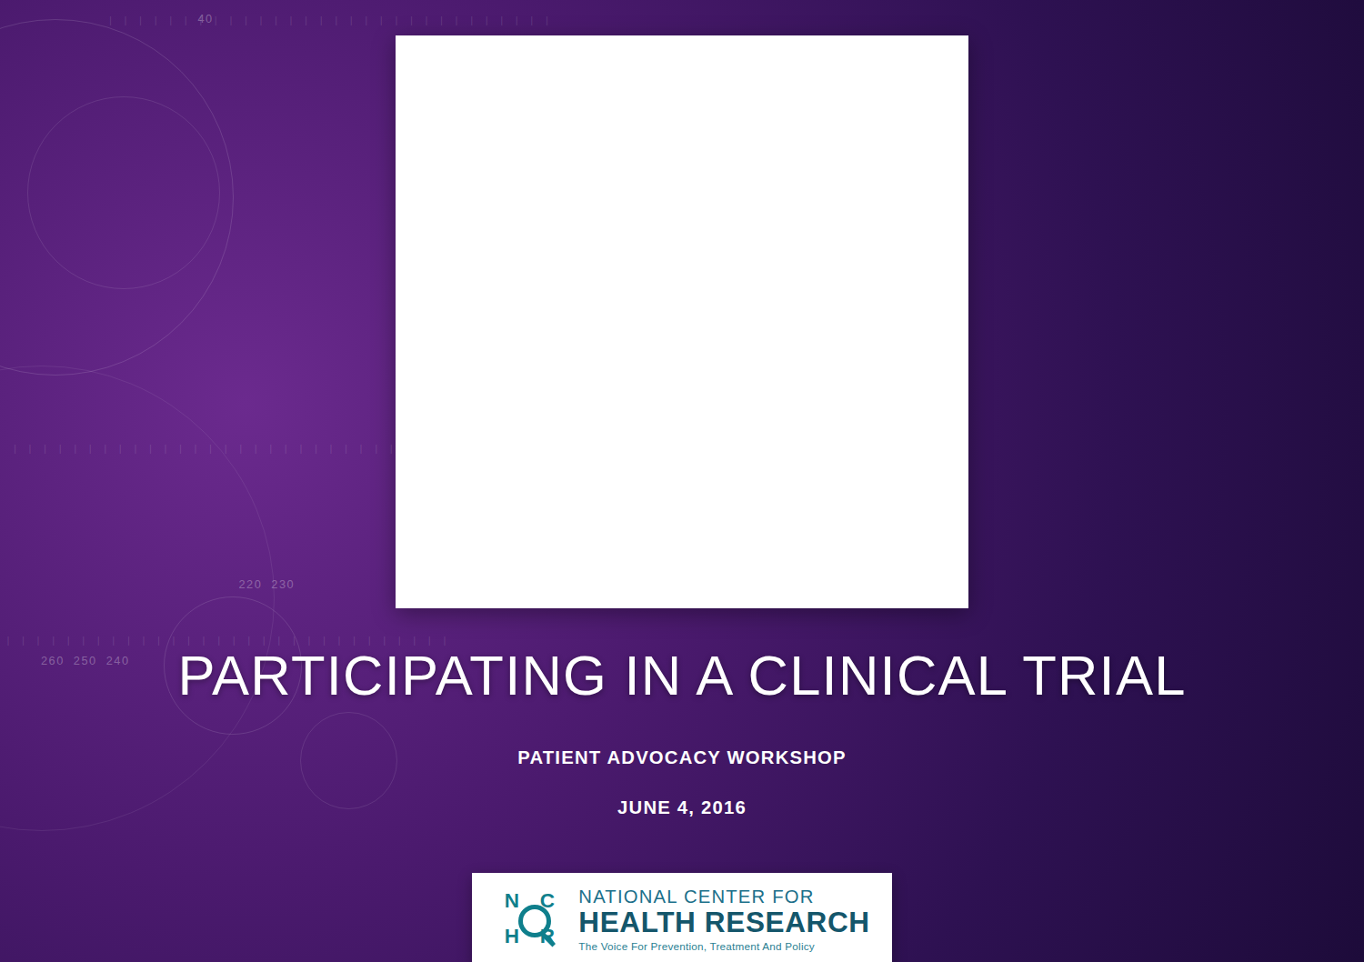| | | | | | | | | | | | | | | | | | | | | | | | | | | | | |
| | | | | | | | | | | | | | | | | | | | | | | | | | | | | | | | | | | |
| | | | | | | | | | | | | | | | | | | | | | | | | | | | | |
40
220 230
260 250 240
PARTICIPATING IN A CLINICAL TRIAL
PATIENT ADVOCACY WORKSHOP JUNE 4, 2016
NC HR
National Center for
Health Research
The Voice For Prevention, Treatment And Policy